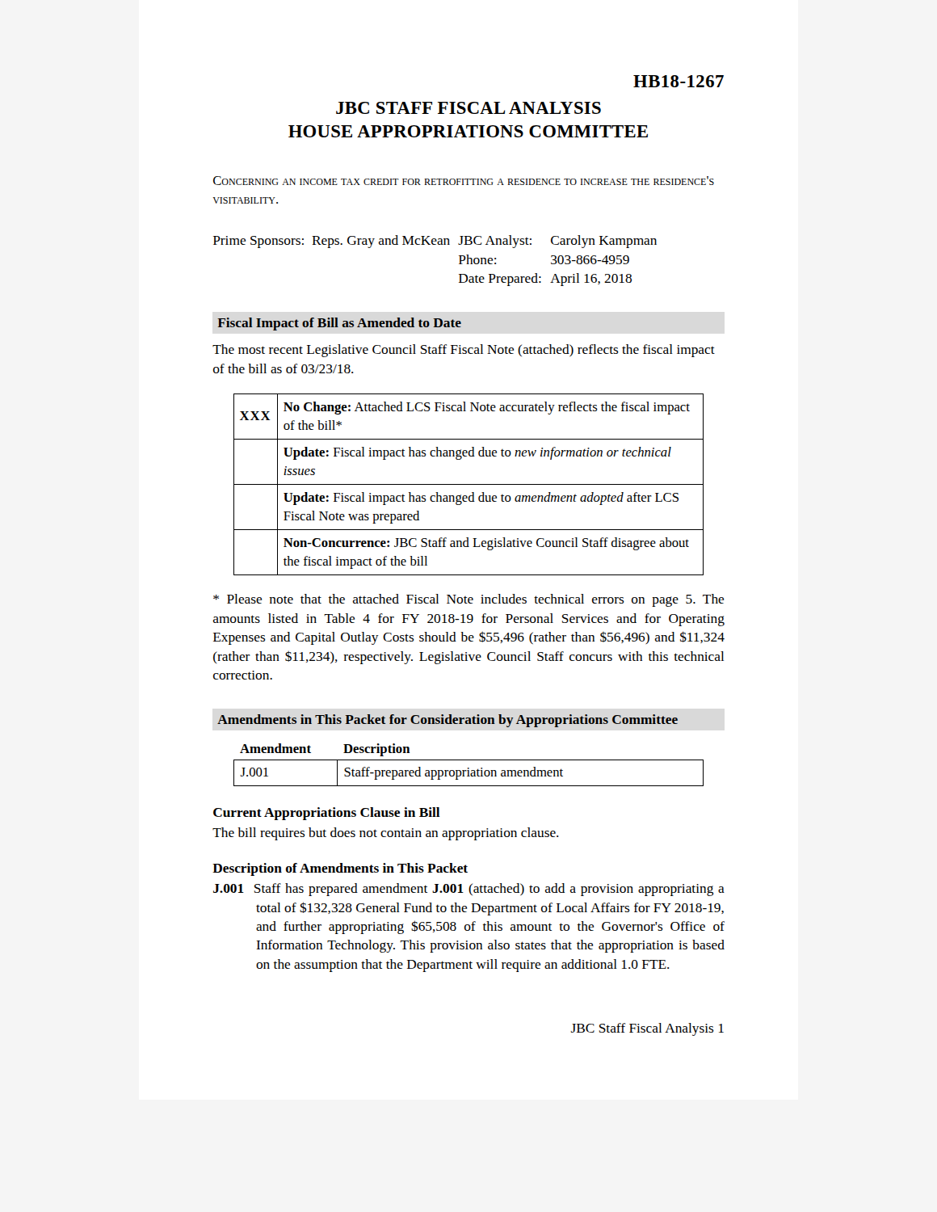HB18-1267
JBC STAFF FISCAL ANALYSIS
HOUSE APPROPRIATIONS COMMITTEE
Concerning an income tax credit for retrofitting a residence to increase the residence's visitability.
| Prime Sponsors: Reps. Gray and McKean | / JBC Analyst: / Carolyn Kampman / / Phone: / 303-866-4959 / / Date Prepared: / April 16, 2018 / |
Fiscal Impact of Bill as Amended to Date
The most recent Legislative Council Staff Fiscal Note (attached) reflects the fiscal impact of the bill as of 03/23/18.
| XXX | No Change: Attached LCS Fiscal Note accurately reflects the fiscal impact of the bill* |
| | Update: Fiscal impact has changed due to new information or technical issues |
| | Update: Fiscal impact has changed due to amendment adopted after LCS Fiscal Note was prepared |
| | Non-Concurrence: JBC Staff and Legislative Council Staff disagree about the fiscal impact of the bill |
* Please note that the attached Fiscal Note includes technical errors on page 5. The amounts listed in Table 4 for FY 2018-19 for Personal Services and for Operating Expenses and Capital Outlay Costs should be $55,496 (rather than $56,496) and $11,324 (rather than $11,234), respectively. Legislative Council Staff concurs with this technical correction.
Amendments in This Packet for Consideration by Appropriations Committee
| Amendment | Description |
| --- | --- |
| J.001 | Staff-prepared appropriation amendment |
Current Appropriations Clause in Bill
The bill requires but does not contain an appropriation clause.
Description of Amendments in This Packet
J.001 Staff has prepared amendment J.001 (attached) to add a provision appropriating a total of $132,328 General Fund to the Department of Local Affairs for FY 2018-19, and further appropriating $65,508 of this amount to the Governor's Office of Information Technology. This provision also states that the appropriation is based on the assumption that the Department will require an additional 1.0 FTE.
JBC Staff Fiscal Analysis 1